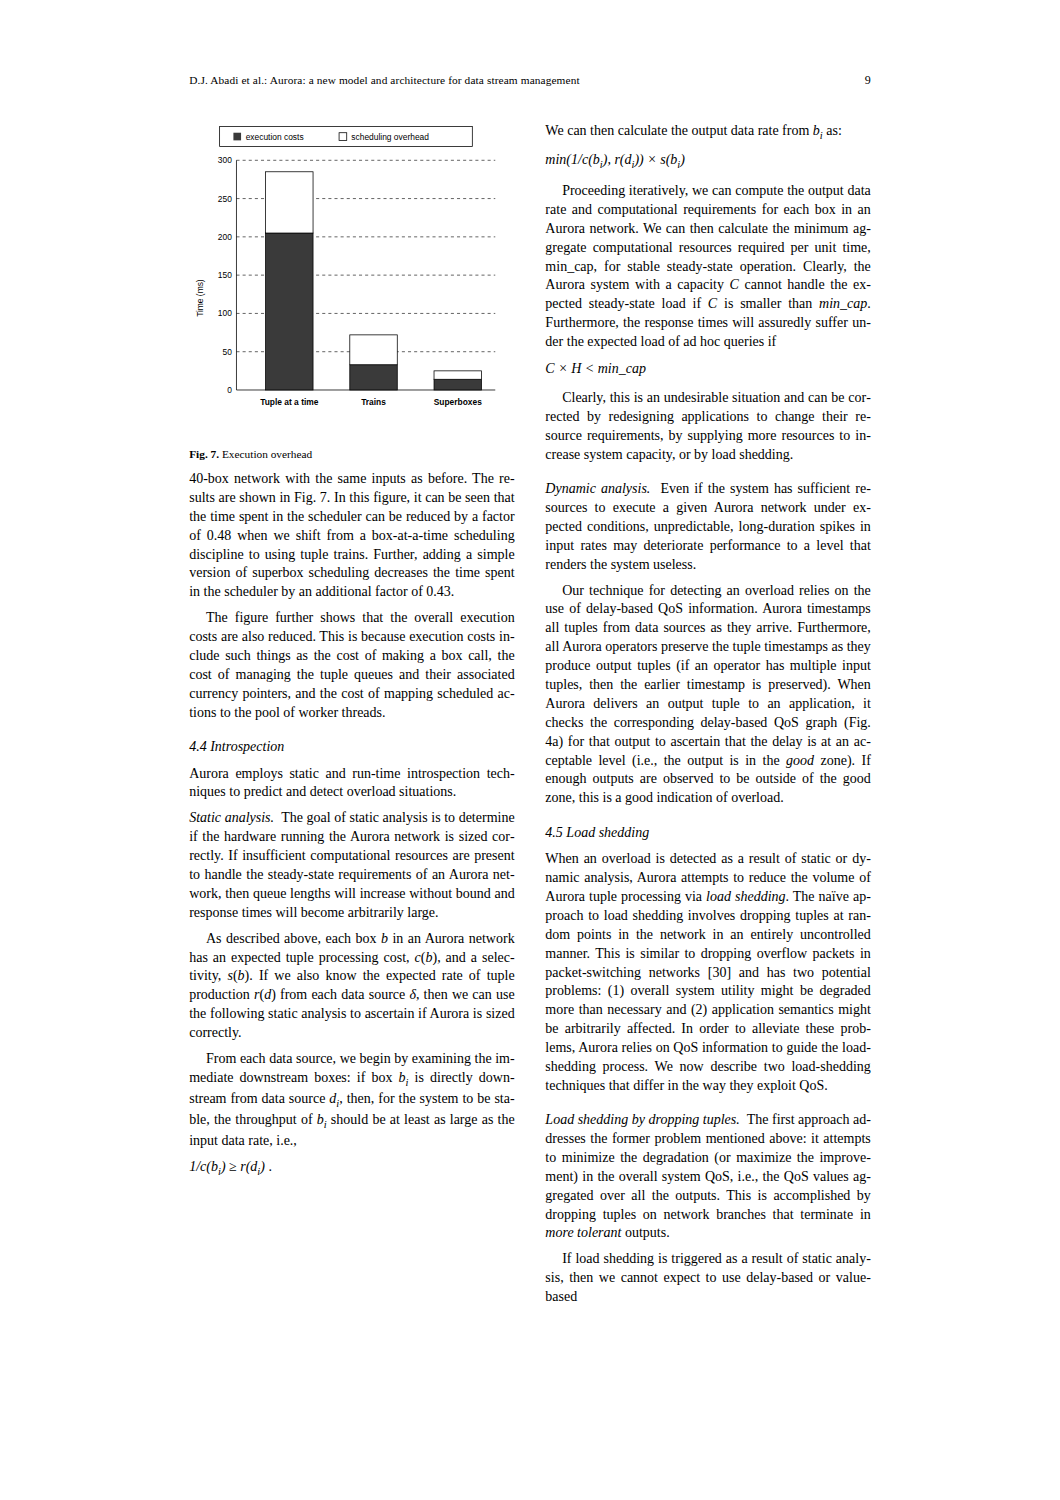D.J. Abadi et al.: Aurora: a new model and architecture for data stream management 9
execution costs scheduling overhead Time (ms) 300 250 200 150 100 50 0 Tuple at a time Trains Superboxes
Fig. 7. Execution overhead
40-box network with the same inputs as before. The results are shown in Fig. 7. In this figure, it can be seen that the time spent in the scheduler can be reduced by a factor of 0.48 when we shift from a box-at-a-time scheduling discipline to using tuple trains. Further, adding a simple version of superbox scheduling decreases the time spent in the scheduler by an additional factor of 0.43.
The figure further shows that the overall execution costs are also reduced. This is because execution costs include such things as the cost of making a box call, the cost of managing the tuple queues and their associated currency pointers, and the cost of mapping scheduled actions to the pool of worker threads.
4.4 Introspection
Aurora employs static and run-time introspection techniques to predict and detect overload situations.
Static analysis. The goal of static analysis is to determine if the hardware running the Aurora network is sized correctly. If insufficient computational resources are present to handle the steady-state requirements of an Aurora network, then queue lengths will increase without bound and response times will become arbitrarily large.
As described above, each box b in an Aurora network has an expected tuple processing cost, c(b), and a selectivity, s(b). If we also know the expected rate of tuple production r(d) from each data source δ, then we can use the following static analysis to ascertain if Aurora is sized correctly.
From each data source, we begin by examining the immediate downstream boxes: if box bi is directly downstream from data source di, then, for the system to be stable, the throughput of bi should be at least as large as the input data rate, i.e.,
1/c(bi) ≥ r(di) .
We can then calculate the output data rate from bi as:
min(1/c(bi), r(di)) × s(bi)
Proceeding iteratively, we can compute the output data rate and computational requirements for each box in an Aurora network. We can then calculate the minimum aggregate computational resources required per unit time, min_cap, for stable steady-state operation. Clearly, the Aurora system with a capacity C cannot handle the expected steady-state load if C is smaller than min_cap. Furthermore, the response times will assuredly suffer under the expected load of ad hoc queries if
C × H < min_cap
Clearly, this is an undesirable situation and can be corrected by redesigning applications to change their resource requirements, by supplying more resources to increase system capacity, or by load shedding.
Dynamic analysis. Even if the system has sufficient resources to execute a given Aurora network under expected conditions, unpredictable, long-duration spikes in input rates may deteriorate performance to a level that renders the system useless.
Our technique for detecting an overload relies on the use of delay-based QoS information. Aurora timestamps all tuples from data sources as they arrive. Furthermore, all Aurora operators preserve the tuple timestamps as they produce output tuples (if an operator has multiple input tuples, then the earlier timestamp is preserved). When Aurora delivers an output tuple to an application, it checks the corresponding delay-based QoS graph (Fig. 4a) for that output to ascertain that the delay is at an acceptable level (i.e., the output is in the good zone). If enough outputs are observed to be outside of the good zone, this is a good indication of overload.
4.5 Load shedding
When an overload is detected as a result of static or dynamic analysis, Aurora attempts to reduce the volume of Aurora tuple processing via load shedding. The naïve approach to load shedding involves dropping tuples at random points in the network in an entirely uncontrolled manner. This is similar to dropping overflow packets in packet-switching networks [30] and has two potential problems: (1) overall system utility might be degraded more than necessary and (2) application semantics might be arbitrarily affected. In order to alleviate these problems, Aurora relies on QoS information to guide the load-shedding process. We now describe two load-shedding techniques that differ in the way they exploit QoS.
Load shedding by dropping tuples. The first approach addresses the former problem mentioned above: it attempts to minimize the degradation (or maximize the improvement) in the overall system QoS, i.e., the QoS values aggregated over all the outputs. This is accomplished by dropping tuples on network branches that terminate in more tolerant outputs.
If load shedding is triggered as a result of static analysis, then we cannot expect to use delay-based or value-based